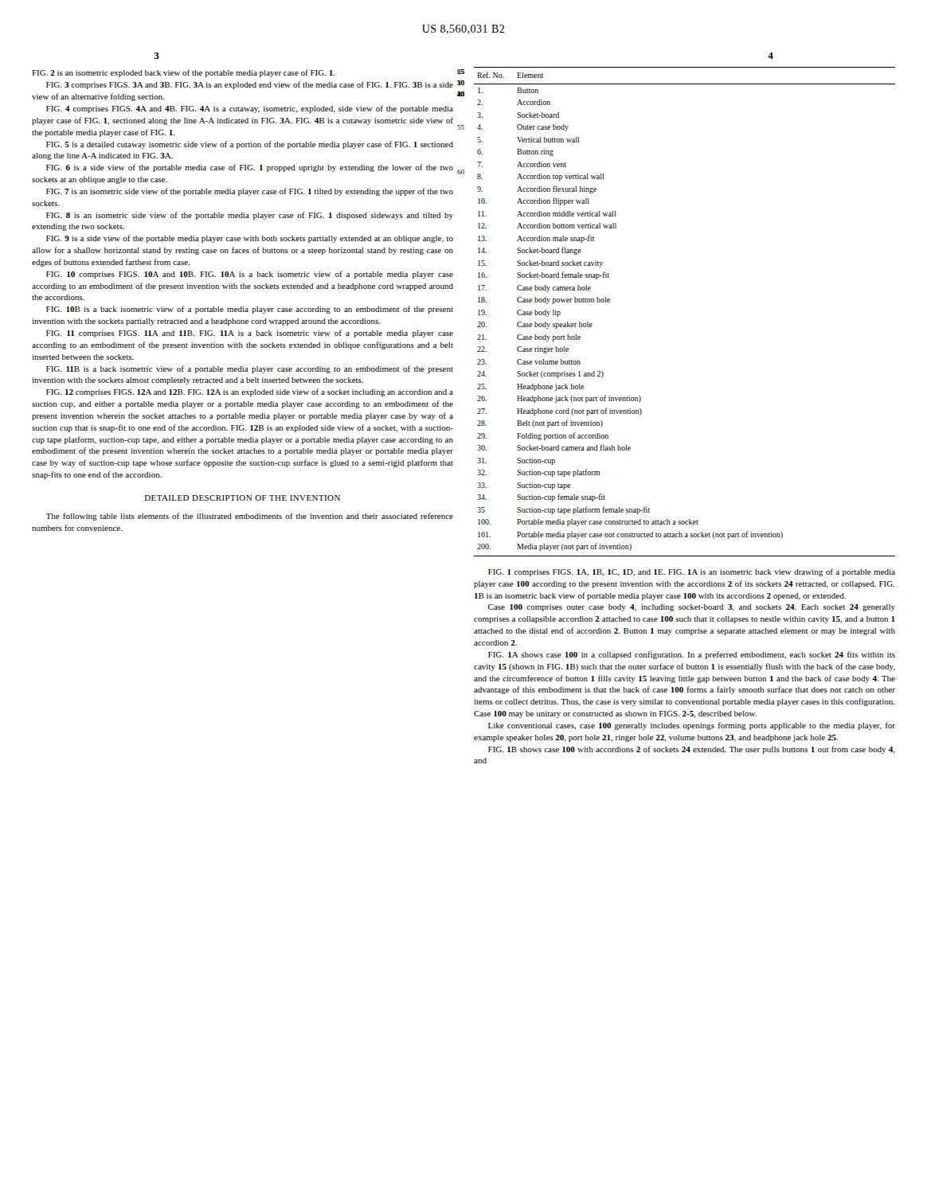US 8,560,031 B2
3 4
FIG. 2 is an isometric exploded back view of the portable media player case of FIG. 1.
FIG. 3 comprises FIGS. 3 A and 3 B. FIG. 3 A is an exploded end view of the media case of FIG. 1. FIG. 3 B is a side view of an alternative folding section.5
FIG. 4 comprises FIGS. 4 A and 4 B. FIG. 4 A is a cutaway, isometric, exploded, side view of the portable media player case of FIG. 1, sectioned along the line A-A indicated in FIG. 3 A. FIG. 4 B is a cutaway isometric side view of the portable media player case of FIG. 1.10
FIG. 5 is a detailed cutaway isometric side view of a portion of the portable media player case of FIG. 1 sectioned along the line A-A indicated in FIG. 3 A.
FIG. 6 is a side view of the portable media case of FIG. 1 propped upright by extending the lower of the two sockets at an oblique angle to the case.15
FIG. 7 is an isometric side view of the portable media player case of FIG. 1 tilted by extending the upper of the two sockets.20
FIG. 8 is an isometric side view of the portable media player case of FIG. 1 disposed sideways and tilted by extending the two sockets.
FIG. 9 is a side view of the portable media player case with both sockets partially extended at an oblique angle, to allow for a shallow horizontal stand by resting case on faces of buttons or a steep horizontal stand by resting case on edges of buttons extended farthest from case.25
FIG. 10 comprises FIGS. 10 A and 10 B. FIG. 10 A is a back isometric view of a portable media player case according to an embodiment of the present invention with the sockets extended and a headphone cord wrapped around the accordions.30
FIG. 10 B is a back isometric view of a portable media player case according to an embodiment of the present invention with the sockets partially retracted and a headphone cord wrapped around the accordions.35
FIG. 11 comprises FIGS. 11 A and 11 B. FIG. 11 A is a back isometric view of a portable media player case according to an embodiment of the present invention with the sockets extended in oblique configurations and a belt inserted between the sockets.40
FIG. 11 B is a back isometric view of a portable media player case according to an embodiment of the present invention with the sockets almost completely retracted and a belt inserted between the sockets.45
FIG. 12 comprises FIGS. 12 A and 12 B. FIG. 12 A is an exploded side view of a socket including an accordion and a suction cup, and either a portable media player or a portable media player case according to an embodiment of the present invention wherein the socket attaches to a portable media player or portable media player case by way of a suction cup that is snap-fit to one end of the accordion. FIG. 12 B is an exploded side view of a socket, with a suction-cup tape platform, suction-cup tape, and either a portable media player or a portable media player case according to an embodiment of the present invention wherein the socket attaches to a portable media player or portable media player case by way of suction-cup tape whose surface opposite the suction-cup surface is glued to a semi-rigid platform that snap-fits to one end of the accordion.505560
DETAILED DESCRIPTION OF THE INVENTION
The following table lists elements of the illustrated embodiments of the invention and their associated reference numbers for convenience.65
| Ref. No. | Element |
| --- | --- |
| 1. | Button |
| 2. | Accordion |
| 3. | Socket-board |
| 4. | Outer case body |
| 5. | Vertical button wall |
| 6. | Button ring |
| 7. | Accordion vent |
| 8. | Accordion top vertical wall |
| 9. | Accordion flexural hinge |
| 10. | Accordion flipper wall |
| 11. | Accordion middle vertical wall |
| 12. | Accordion bottom vertical wall |
| 13. | Accordion male snap-fit |
| 14. | Socket-board flange |
| 15. | Socket-board socket cavity |
| 16. | Socket-board female snap-fit |
| 17. | Case body camera hole |
| 18. | Case body power button hole |
| 19. | Case body lip |
| 20. | Case body speaker hole |
| 21. | Case body port hole |
| 22. | Case ringer hole |
| 23. | Case volume button |
| 24. | Socket (comprises 1 and 2) |
| 25. | Headphone jack hole |
| 26. | Headphone jack (not part of invention) |
| 27. | Headphone cord (not part of invention) |
| 28. | Belt (not part of invention) |
| 29. | Folding portion of accordion |
| 30. | Socket-board camera and flash hole |
| 31. | Suction-cup |
| 32. | Suction-cup tape platform |
| 33. | Suction-cup tape |
| 34. | Suction-cup female snap-fit |
| 35 | Suction-cup tape platform female snap-fit |
| 100. | Portable media player case constructed to attach a socket |
| 101. | Portable media player case not constructed to attach a socket (not part of invention) |
| 200. | Media player (not part of invention) |
FIG. 1 comprises FIGS. 1 A, 1 B, 1 C, 1 D, and 1 E. FIG. 1 A is an isometric back view drawing of a portable media player case 100 according to the present invention with the accordions 2 of its sockets 24 retracted, or collapsed. FIG. 1 B is an isometric back view of portable media player case 100 with its accordions 2 opened, or extended.
Case 100 comprises outer case body 4, including socket-board 3, and sockets 24. Each socket 24 generally comprises a collapsible accordion 2 attached to case 100 such that it collapses to nestle within cavity 15, and a button 1 attached to the distal end of accordion 2. Button 1 may comprise a separate attached element or may be integral with accordion 2.
FIG. 1 A shows case 100 in a collapsed configuration. In a preferred embodiment, each socket 24 fits within its cavity 15 (shown in FIG. 1 B) such that the outer surface of button 1 is essentially flush with the back of the case body, and the circumference of button 1 fills cavity 15 leaving little gap between button 1 and the back of case body 4. The advantage of this embodiment is that the back of case 100 forms a fairly smooth surface that does not catch on other items or collect detritus. Thus, the case is very similar to conventional portable media player cases in this configuration. Case 100 may be unitary or constructed as shown in FIGS. 2-5, described below.
Like conventional cases, case 100 generally includes openings forming ports applicable to the media player, for example speaker holes 20, port hole 21, ringer hole 22, volume buttons 23, and headphone jack hole 25.
FIG. 1 B shows case 100 with accordions 2 of sockets 24 extended. The user pulls buttons 1 out from case body 4, and